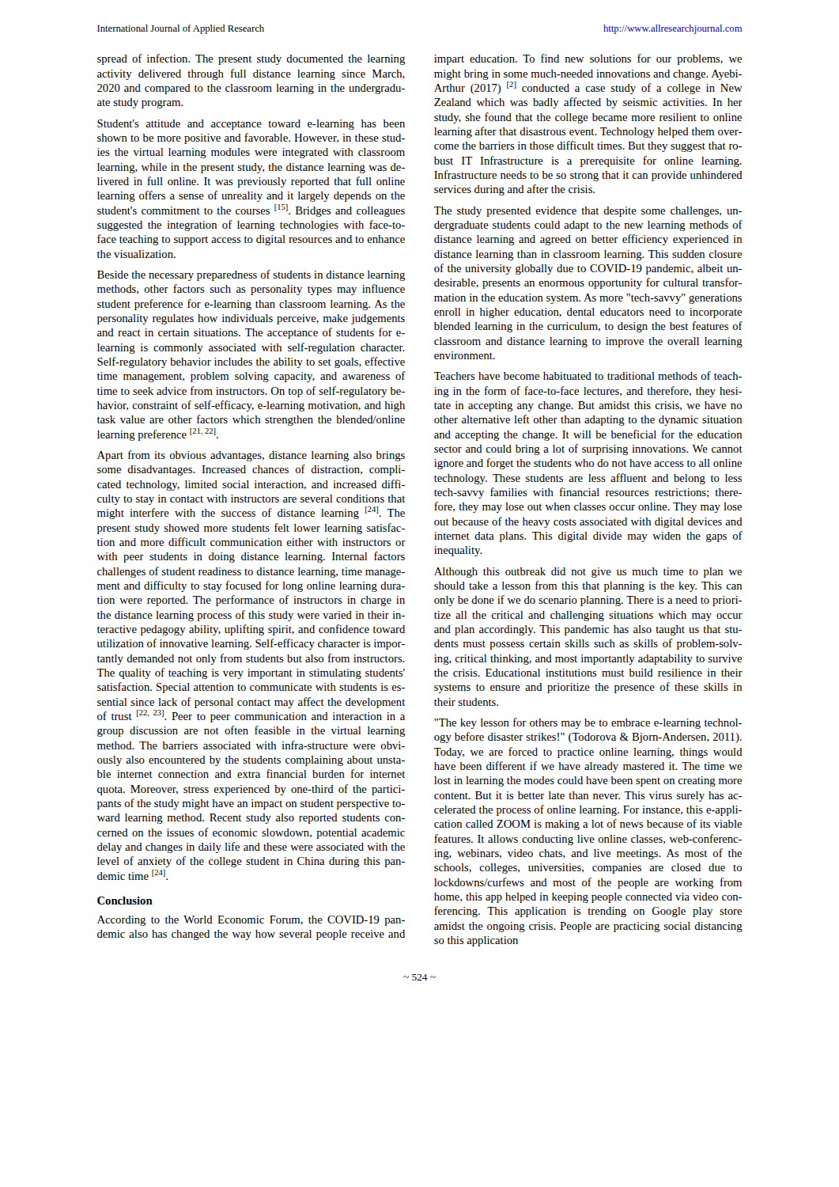International Journal of Applied Research http://www.allresearchjournal.com
spread of infection. The present study documented the learning activity delivered through full distance learning since March, 2020 and compared to the classroom learning in the undergraduate study program.
Student's attitude and acceptance toward e-learning has been shown to be more positive and favorable. However, in these studies the virtual learning modules were integrated with classroom learning, while in the present study, the distance learning was delivered in full online. It was previously reported that full online learning offers a sense of unreality and it largely depends on the student's commitment to the courses [15]. Bridges and colleagues suggested the integration of learning technologies with face-to-face teaching to support access to digital resources and to enhance the visualization.
Beside the necessary preparedness of students in distance learning methods, other factors such as personality types may influence student preference for e-learning than classroom learning. As the personality regulates how individuals perceive, make judgements and react in certain situations. The acceptance of students for e-learning is commonly associated with self-regulation character. Self-regulatory behavior includes the ability to set goals, effective time management, problem solving capacity, and awareness of time to seek advice from instructors. On top of self-regulatory behavior, constraint of self-efficacy, e-learning motivation, and high task value are other factors which strengthen the blended/online learning preference [21, 22].
Apart from its obvious advantages, distance learning also brings some disadvantages. Increased chances of distraction, complicated technology, limited social interaction, and increased difficulty to stay in contact with instructors are several conditions that might interfere with the success of distance learning [24]. The present study showed more students felt lower learning satisfaction and more difficult communication either with instructors or with peer students in doing distance learning. Internal factors challenges of student readiness to distance learning, time management and difficulty to stay focused for long online learning duration were reported. The performance of instructors in charge in the distance learning process of this study were varied in their interactive pedagogy ability, uplifting spirit, and confidence toward utilization of innovative learning. Self-efficacy character is importantly demanded not only from students but also from instructors. The quality of teaching is very important in stimulating students' satisfaction. Special attention to communicate with students is essential since lack of personal contact may affect the development of trust [22, 23]. Peer to peer communication and interaction in a group discussion are not often feasible in the virtual learning method. The barriers associated with infra-structure were obviously also encountered by the students complaining about unstable internet connection and extra financial burden for internet quota. Moreover, stress experienced by one-third of the participants of the study might have an impact on student perspective toward learning method. Recent study also reported students concerned on the issues of economic slowdown, potential academic delay and changes in daily life and these were associated with the level of anxiety of the college student in China during this pandemic time [24].
Conclusion
According to the World Economic Forum, the COVID-19 pandemic also has changed the way how several people receive and impart education. To find new solutions for our problems, we might bring in some much-needed innovations and change. Ayebi-Arthur (2017) [2] conducted a case study of a college in New Zealand which was badly affected by seismic activities. In her study, she found that the college became more resilient to online learning after that disastrous event. Technology helped them overcome the barriers in those difficult times. But they suggest that robust IT Infrastructure is a prerequisite for online learning. Infrastructure needs to be so strong that it can provide unhindered services during and after the crisis.
The study presented evidence that despite some challenges, undergraduate students could adapt to the new learning methods of distance learning and agreed on better efficiency experienced in distance learning than in classroom learning. This sudden closure of the university globally due to COVID-19 pandemic, albeit undesirable, presents an enormous opportunity for cultural transformation in the education system. As more "tech-savvy" generations enroll in higher education, dental educators need to incorporate blended learning in the curriculum, to design the best features of classroom and distance learning to improve the overall learning environment.
Teachers have become habituated to traditional methods of teaching in the form of face-to-face lectures, and therefore, they hesitate in accepting any change. But amidst this crisis, we have no other alternative left other than adapting to the dynamic situation and accepting the change. It will be beneficial for the education sector and could bring a lot of surprising innovations. We cannot ignore and forget the students who do not have access to all online technology. These students are less affluent and belong to less tech-savvy families with financial resources restrictions; therefore, they may lose out when classes occur online. They may lose out because of the heavy costs associated with digital devices and internet data plans. This digital divide may widen the gaps of inequality.
Although this outbreak did not give us much time to plan we should take a lesson from this that planning is the key. This can only be done if we do scenario planning. There is a need to prioritize all the critical and challenging situations which may occur and plan accordingly. This pandemic has also taught us that students must possess certain skills such as skills of problem-solving, critical thinking, and most importantly adaptability to survive the crisis. Educational institutions must build resilience in their systems to ensure and prioritize the presence of these skills in their students.
"The key lesson for others may be to embrace e-learning technology before disaster strikes!" (Todorova & Bjorn-Andersen, 2011). Today, we are forced to practice online learning, things would have been different if we have already mastered it. The time we lost in learning the modes could have been spent on creating more content. But it is better late than never. This virus surely has accelerated the process of online learning. For instance, this e-application called ZOOM is making a lot of news because of its viable features. It allows conducting live online classes, web-conferencing, webinars, video chats, and live meetings. As most of the schools, colleges, universities, companies are closed due to lockdowns/curfews and most of the people are working from home, this app helped in keeping people connected via video conferencing. This application is trending on Google play store amidst the ongoing crisis. People are practicing social distancing so this application
~ 524 ~